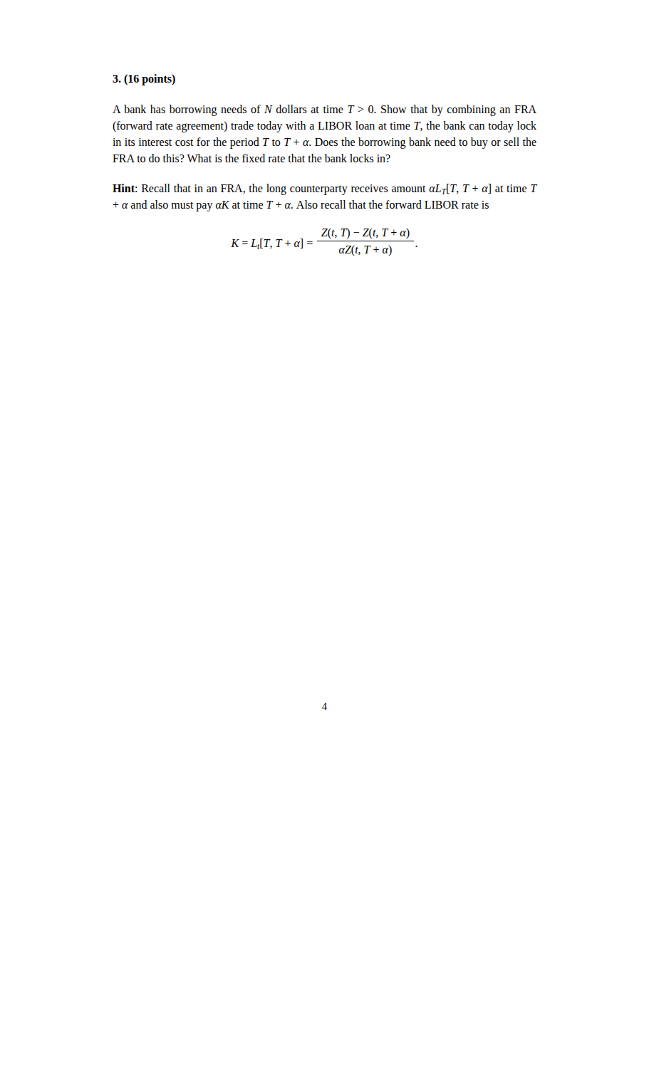3. (16 points)
A bank has borrowing needs of N dollars at time T > 0. Show that by combining an FRA (forward rate agreement) trade today with a LIBOR loan at time T, the bank can today lock in its interest cost for the period T to T + α. Does the borrowing bank need to buy or sell the FRA to do this? What is the fixed rate that the bank locks in?
Hint: Recall that in an FRA, the long counterparty receives amount αLT[T, T + α] at time T + α and also must pay αK at time T + α. Also recall that the forward LIBOR rate is
K = Lt[T, T + α] = Z(t, T) − Z(t, T + α) αZ(t, T + α) .
4